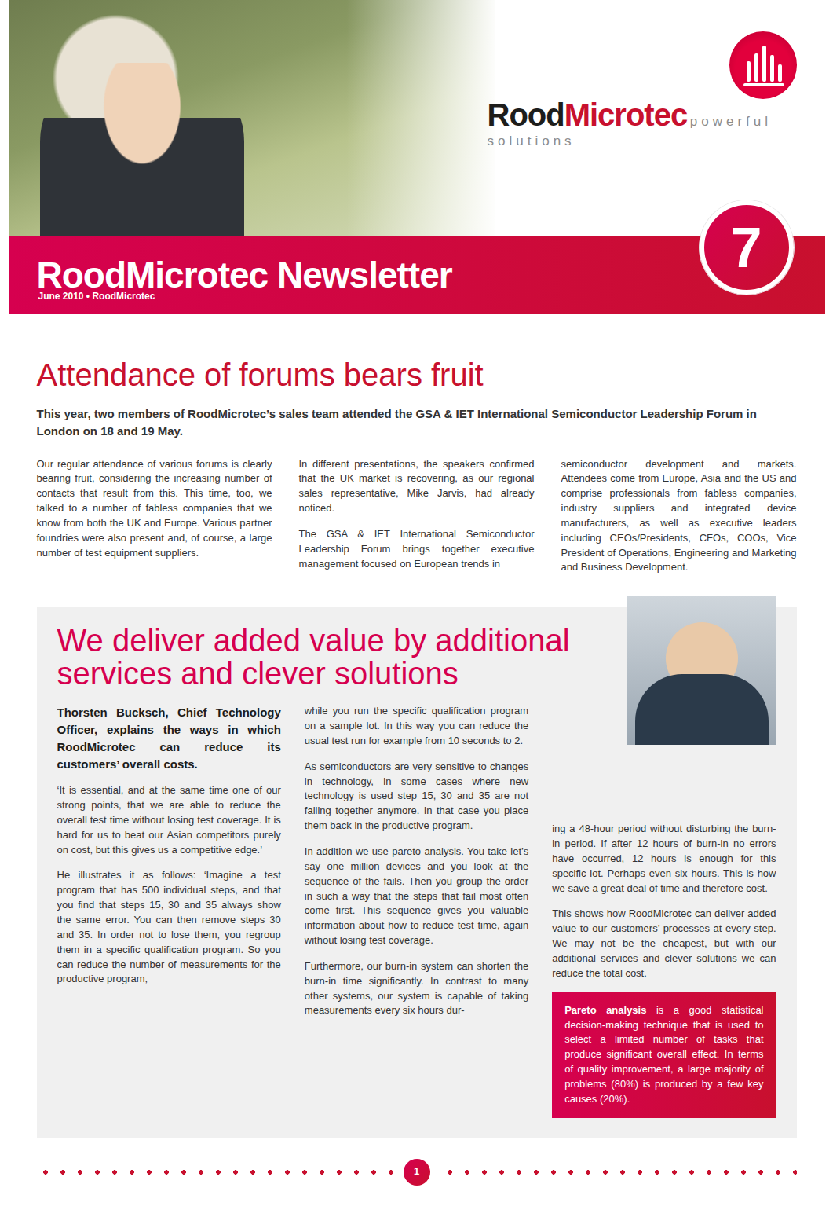RoodMicrotec powerful solutions
RoodMicrotec Newsletter
June 2010 • RoodMicrotec
7
Attendance of forums bears fruit
This year, two members of RoodMicrotec’s sales team attended the GSA & IET International Semiconductor Leadership Forum in London on 18 and 19 May.
Our regular attendance of various forums is clearly bearing fruit, considering the increasing number of contacts that result from this. This time, too, we talked to a number of fabless companies that we know from both the UK and Europe. Various partner foundries were also present and, of course, a large number of test equipment suppliers.
In different presentations, the speakers confirmed that the UK market is recovering, as our regional sales representative, Mike Jarvis, had already noticed.
The GSA & IET International Semiconductor Leadership Forum brings together executive management focused on European trends in
semiconductor development and markets. Attendees come from Europe, Asia and the US and comprise professionals from fabless companies, industry suppliers and integrated device manufacturers, as well as executive leaders including CEOs/Presidents, CFOs, COOs, Vice President of Operations, Engineering and Marketing and Business Development.
We deliver added value by additional services and clever solutions
Thorsten Bucksch, Chief Technology Officer, explains the ways in which RoodMicrotec can reduce its customers’ overall costs.
‘It is essential, and at the same time one of our strong points, that we are able to reduce the overall test time without losing test coverage. It is hard for us to beat our Asian competitors purely on cost, but this gives us a competitive edge.’
He illustrates it as follows: ‘Imagine a test program that has 500 individual steps, and that you find that steps 15, 30 and 35 always show the same error. You can then remove steps 30 and 35. In order not to lose them, you regroup them in a specific qualification program. So you can reduce the number of measurements for the productive program,
while you run the specific qualification program on a sample lot. In this way you can reduce the usual test run for example from 10 seconds to 2.
As semiconductors are very sensitive to changes in technology, in some cases where new technology is used step 15, 30 and 35 are not failing together anymore. In that case you place them back in the productive program.
In addition we use pareto analysis. You take let’s say one million devices and you look at the sequence of the fails. Then you group the order in such a way that the steps that fail most often come first. This sequence gives you valuable information about how to reduce test time, again without losing test coverage.
Furthermore, our burn-in system can shorten the burn-in time significantly. In contrast to many other systems, our system is capable of taking measurements every six hours dur-
ing a 48-hour period without disturbing the burn-in period. If after 12 hours of burn-in no errors have occurred, 12 hours is enough for this specific lot. Perhaps even six hours. This is how we save a great deal of time and therefore cost.
This shows how RoodMicrotec can deliver added value to our customers’ processes at every step. We may not be the cheapest, but with our additional services and clever solutions we can reduce the total cost.
Pareto analysis is a good statistical decision-making technique that is used to select a limited number of tasks that produce significant overall effect. In terms of quality improvement, a large majority of problems (80%) is produced by a few key causes (20%).
1